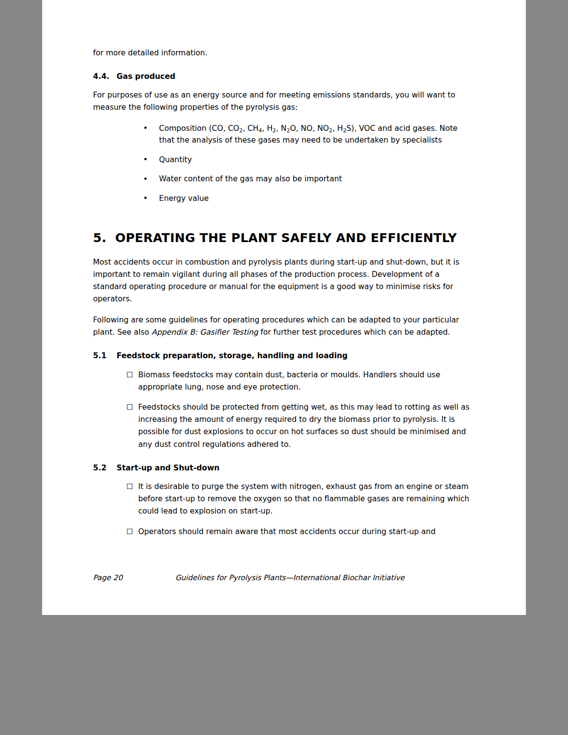for more detailed information.
4.4. Gas produced
For purposes of use as an energy source and for meeting emissions standards, you will want to measure the following properties of the pyrolysis gas:
Composition (CO, CO2, CH4, H2, N2O, NO, NO2, H2S), VOC and acid gases. Note that the analysis of these gases may need to be undertaken by specialists
Quantity
Water content of the gas may also be important
Energy value
5. OPERATING THE PLANT SAFELY AND EFFICIENTLY
Most accidents occur in combustion and pyrolysis plants during start-up and shut-down, but it is important to remain vigilant during all phases of the production process. Development of a standard operating procedure or manual for the equipment is a good way to minimise risks for operators.
Following are some guidelines for operating procedures which can be adapted to your particular plant. See also Appendix B: Gasifier Testing for further test procedures which can be adapted.
5.1 Feedstock preparation, storage, handling and loading
Biomass feedstocks may contain dust, bacteria or moulds. Handlers should use appropriate lung, nose and eye protection.
Feedstocks should be protected from getting wet, as this may lead to rotting as well as increasing the amount of energy required to dry the biomass prior to pyrolysis. It is possible for dust explosions to occur on hot surfaces so dust should be minimised and any dust control regulations adhered to.
5.2 Start-up and Shut-down
It is desirable to purge the system with nitrogen, exhaust gas from an engine or steam before start-up to remove the oxygen so that no flammable gases are remaining which could lead to explosion on start-up.
Operators should remain aware that most accidents occur during start-up and
Page 20 Guidelines for Pyrolysis Plants—International Biochar Initiative